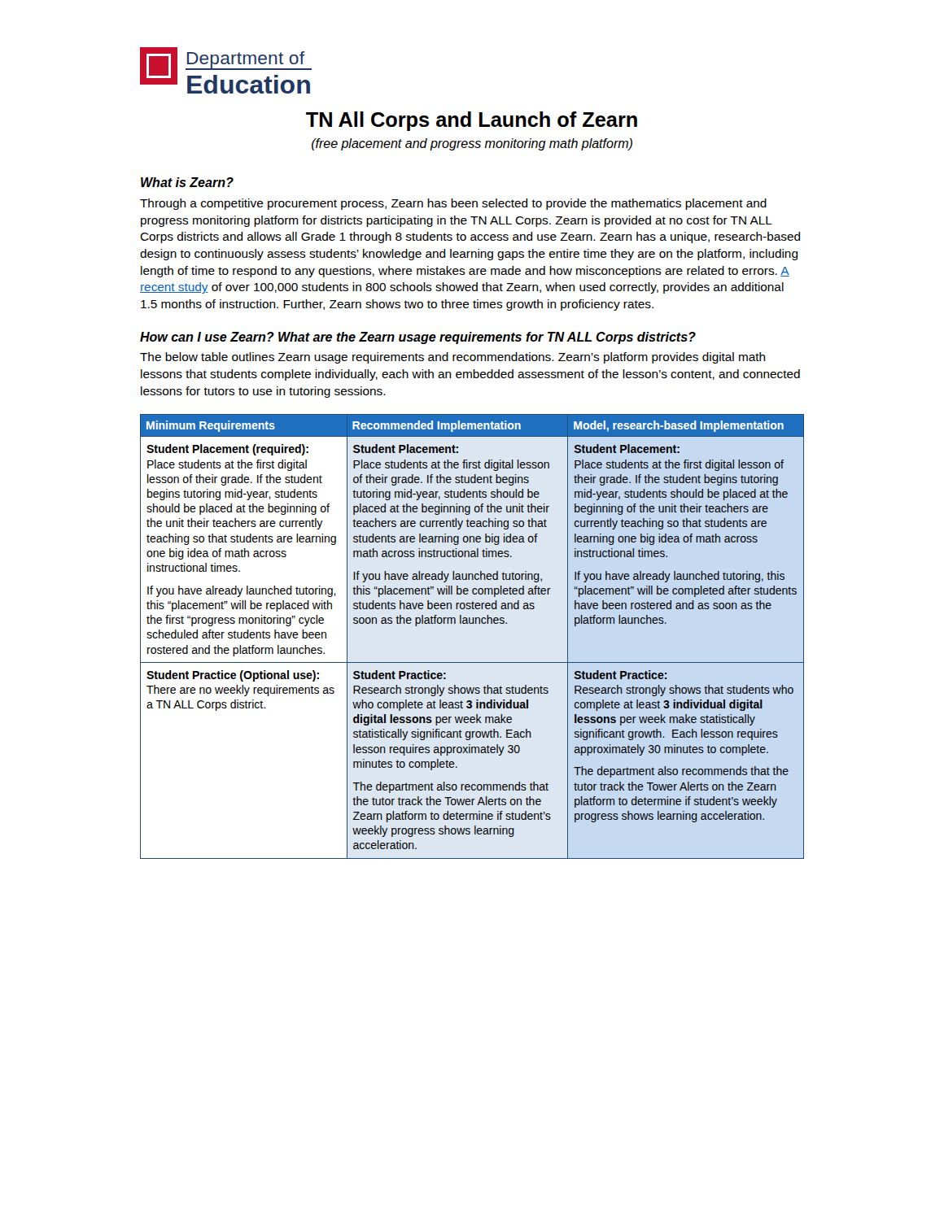Department of
Education
TN All Corps and Launch of Zearn
(free placement and progress monitoring math platform)
What is Zearn?
Through a competitive procurement process, Zearn has been selected to provide the mathematics placement and progress monitoring platform for districts participating in the TN ALL Corps. Zearn is provided at no cost for TN ALL Corps districts and allows all Grade 1 through 8 students to access and use Zearn. Zearn has a unique, research-based design to continuously assess students’ knowledge and learning gaps the entire time they are on the platform, including length of time to respond to any questions, where mistakes are made and how misconceptions are related to errors. A recent study of over 100,000 students in 800 schools showed that Zearn, when used correctly, provides an additional 1.5 months of instruction. Further, Zearn shows two to three times growth in proficiency rates.
How can I use Zearn? What are the Zearn usage requirements for TN ALL Corps districts?
The below table outlines Zearn usage requirements and recommendations. Zearn’s platform provides digital math lessons that students complete individually, each with an embedded assessment of the lesson’s content, and connected lessons for tutors to use in tutoring sessions.
| Minimum Requirements | Recommended Implementation | Model, research-based Implementation |
| --- | --- | --- |
| Student Placement (required): Place students at the first digital lesson of their grade. If the student begins tutoring mid-year, students should be placed at the beginning of the unit their teachers are currently teaching so that students are learning one big idea of math across instructional times. If you have already launched tutoring, this “placement” will be replaced with the first “progress monitoring” cycle scheduled after students have been rostered and the platform launches. | Student Placement: Place students at the first digital lesson of their grade. If the student begins tutoring mid-year, students should be placed at the beginning of the unit their teachers are currently teaching so that students are learning one big idea of math across instructional times. If you have already launched tutoring, this “placement” will be completed after students have been rostered and as soon as the platform launches. | Student Placement: Place students at the first digital lesson of their grade. If the student begins tutoring mid-year, students should be placed at the beginning of the unit their teachers are currently teaching so that students are learning one big idea of math across instructional times. If you have already launched tutoring, this “placement” will be completed after students have been rostered and as soon as the platform launches. |
| Student Practice (Optional use): There are no weekly requirements as a TN ALL Corps district. | Student Practice: Research strongly shows that students who complete at least 3 individual digital lessons per week make statistically significant growth. Each lesson requires approximately 30 minutes to complete. The department also recommends that the tutor track the Tower Alerts on the Zearn platform to determine if student’s weekly progress shows learning acceleration. | Student Practice: Research strongly shows that students who complete at least 3 individual digital lessons per week make statistically significant growth. Each lesson requires approximately 30 minutes to complete. The department also recommends that the tutor track the Tower Alerts on the Zearn platform to determine if student’s weekly progress shows learning acceleration. |